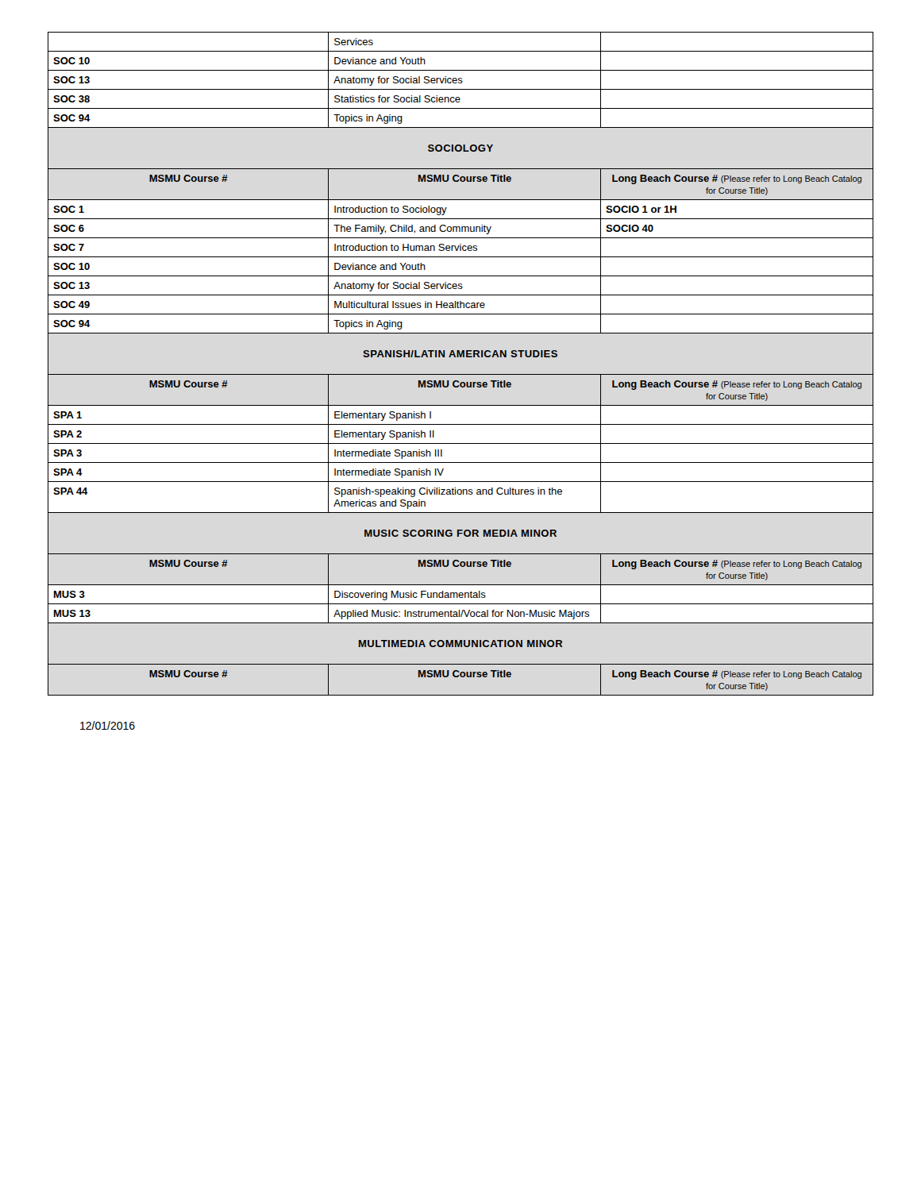| | Services | |
| SOC 10 | Deviance and Youth | |
| SOC 13 | Anatomy for Social Services | |
| SOC 38 | Statistics for Social Science | |
| SOC 94 | Topics in Aging | |
| SOCIOLOGY |
| MSMU Course # | MSMU Course Title | Long Beach Course # (Please refer to Long Beach Catalog for Course Title) |
| SOC 1 | Introduction to Sociology | SOCIO 1 or 1H |
| SOC 6 | The Family, Child, and Community | SOCIO 40 |
| SOC 7 | Introduction to Human Services | |
| SOC 10 | Deviance and Youth | |
| SOC 13 | Anatomy for Social Services | |
| SOC 49 | Multicultural Issues in Healthcare | |
| SOC 94 | Topics in Aging | |
| SPANISH/LATIN AMERICAN STUDIES |
| MSMU Course # | MSMU Course Title | Long Beach Course # (Please refer to Long Beach Catalog for Course Title) |
| SPA 1 | Elementary Spanish I | |
| SPA 2 | Elementary Spanish II | |
| SPA 3 | Intermediate Spanish III | |
| SPA 4 | Intermediate Spanish IV | |
| SPA 44 | Spanish-speaking Civilizations and Cultures in the Americas and Spain | |
| MUSIC SCORING FOR MEDIA MINOR |
| MSMU Course # | MSMU Course Title | Long Beach Course # (Please refer to Long Beach Catalog for Course Title) |
| MUS 3 | Discovering Music Fundamentals | |
| MUS 13 | Applied Music: Instrumental/Vocal for Non-Music Majors | |
| MULTIMEDIA COMMUNICATION MINOR |
| MSMU Course # | MSMU Course Title | Long Beach Course # (Please refer to Long Beach Catalog for Course Title) |
12/01/2016